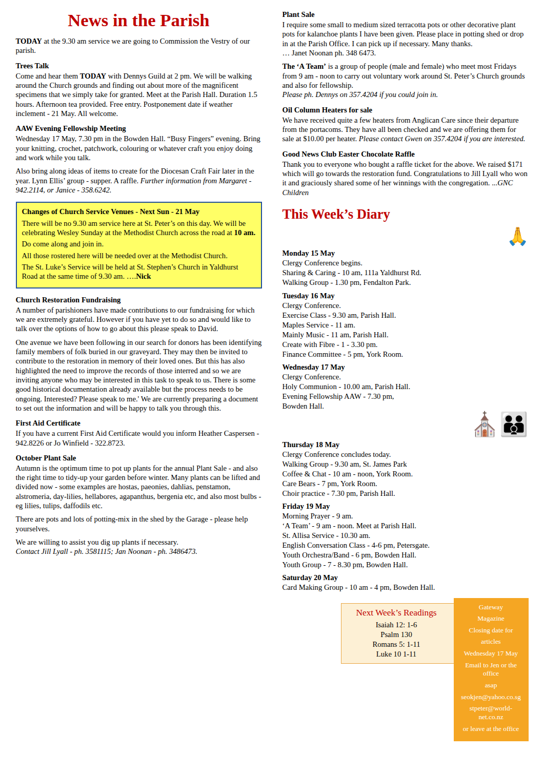News in the Parish
TODAY at the 9.30 am service we are going to Commission the Vestry of our parish.
Trees Talk
Come and hear them TODAY with Dennys Guild at 2 pm. We will be walking around the Church grounds and finding out about more of the magnificent specimens that we simply take for granted. Meet at the Parish Hall. Duration 1.5 hours. Afternoon tea provided. Free entry. Postponement date if weather inclement - 21 May. All welcome.
AAW Evening Fellowship Meeting
Wednesday 17 May, 7.30 pm in the Bowden Hall. “Busy Fingers” evening. Bring your knitting, crochet, patchwork, colouring or whatever craft you enjoy doing and work while you talk.
Also bring along ideas of items to create for the Diocesan Craft Fair later in the year. Lynn Ellis’ group - supper. A raffle. Further information from Margaret - 942.2114, or Janice - 358.6242.
Changes of Church Service Venues - Next Sun - 21 May
There will be no 9.30 am service here at St. Peter’s on this day. We will be celebrating Wesley Sunday at the Methodist Church across the road at 10 am.
Do come along and join in.
All those rostered here will be needed over at the Methodist Church.
The St. Luke’s Service will be held at St. Stephen’s Church in Yaldhurst Road at the same time of 9.30 am. ….Nick
Church Restoration Fundraising
A number of parishioners have made contributions to our fundraising for which we are extremely grateful. However if you have yet to do so and would like to talk over the options of how to go about this please speak to David.
One avenue we have been following in our search for donors has been identifying family members of folk buried in our graveyard. They may then be invited to contribute to the restoration in memory of their loved ones. But this has also highlighted the need to improve the records of those interred and so we are inviting anyone who may be interested in this task to speak to us. There is some good historical documentation already available but the process needs to be ongoing. Interested? Please speak to me.' We are currently preparing a document to set out the information and will be happy to talk you through this.
First Aid Certificate
If you have a current First Aid Certificate would you inform Heather Caspersen - 942.8226 or Jo Winfield - 322.8723.
October Plant Sale
Autumn is the optimum time to pot up plants for the annual Plant Sale - and also the right time to tidy-up your garden before winter. Many plants can be lifted and divided now - some examples are hostas, paeonies, dahlias, penstamon, alstromeria, day-lilies, hellabores, agapanthus, bergenia etc, and also most bulbs - eg lilies, tulips, daffodils etc.
There are pots and lots of potting-mix in the shed by the Garage - please help yourselves.
We are willing to assist you dig up plants if necessary.
Contact Jill Lyall - ph. 3581115; Jan Noonan - ph. 3486473.
Plant Sale
I require some small to medium sized terracotta pots or other decorative plant pots for kalanchoe plants I have been given. Please place in potting shed or drop in at the Parish Office. I can pick up if necessary. Many thanks.
… Janet Noonan ph. 348 6473.
The ‘A Team’ is a group of people (male and female) who meet most Fridays from 9 am - noon to carry out voluntary work around St. Peter’s Church grounds and also for fellowship.
Please ph. Dennys on 357.4204 if you could join in.
Oil Column Heaters for sale
We have received quite a few heaters from Anglican Care since their departure from the portacoms. They have all been checked and we are offering them for sale at $10.00 per heater. Please contact Gwen on 357.4204 if you are interested.
Good News Club Easter Chocolate Raffle
Thank you to everyone who bought a raffle ticket for the above. We raised $171 which will go towards the restoration fund. Congratulations to Jill Lyall who won it and graciously shared some of her winnings with the congregation. ...GNC Children
This Week’s Diary
🙏
Monday 15 May
Clergy Conference begins.
Sharing & Caring - 10 am, 111a Yaldhurst Rd.
Walking Group - 1.30 pm, Fendalton Park.
Tuesday 16 May
Clergy Conference.
Exercise Class - 9.30 am, Parish Hall.
Maples Service - 11 am.
Mainly Music - 11 am, Parish Hall.
Create with Fibre - 1 - 3.30 pm.
Finance Committee - 5 pm, York Room.
Wednesday 17 May
Clergy Conference.
Holy Communion - 10.00 am, Parish Hall.
Evening Fellowship AAW - 7.30 pm,
Bowden Hall.
⛪👪
Thursday 18 May
Clergy Conference concludes today.
Walking Group - 9.30 am, St. James Park
Coffee & Chat - 10 am - noon, York Room.
Care Bears - 7 pm, York Room.
Choir practice - 7.30 pm, Parish Hall.
Friday 19 May
Morning Prayer - 9 am.
‘A Team’ - 9 am - noon. Meet at Parish Hall.
St. Allisa Service - 10.30 am.
English Conversation Class - 4-6 pm, Petersgate.
Youth Orchestra/Band - 6 pm, Bowden Hall.
Youth Group - 7 - 8.30 pm, Bowden Hall.
Saturday 20 May
Card Making Group - 10 am - 4 pm, Bowden Hall.
Gateway
Magazine
Closing date for
articles
Wednesday 17 May
Email to Jen or the office
asap
seokjen@yahoo.co.sg
stpeter@world-net.co.nz
or leave at the office
Next Week’s Readings
Isaiah 12: 1-6
Psalm 130
Romans 5: 1-11
Luke 10 1-11